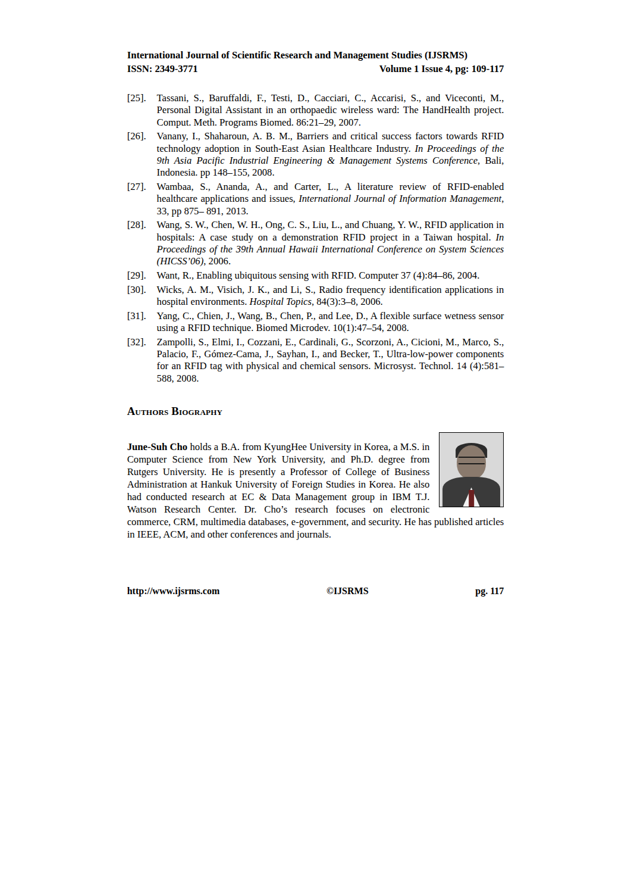International Journal of Scientific Research and Management Studies (IJSRMS)
ISSN: 2349-3771 Volume 1 Issue 4, pg: 109-117
[25]. Tassani, S., Baruffaldi, F., Testi, D., Cacciari, C., Accarisi, S., and Viceconti, M., Personal Digital Assistant in an orthopaedic wireless ward: The HandHealth project. Comput. Meth. Programs Biomed. 86:21–29, 2007.
[26]. Vanany, I., Shaharoun, A. B. M., Barriers and critical success factors towards RFID technology adoption in South-East Asian Healthcare Industry. In Proceedings of the 9th Asia Pacific Industrial Engineering & Management Systems Conference, Bali, Indonesia. pp 148–155, 2008.
[27]. Wambaa, S., Ananda, A., and Carter, L., A literature review of RFID-enabled healthcare applications and issues, International Journal of Information Management, 33, pp 875– 891, 2013.
[28]. Wang, S. W., Chen, W. H., Ong, C. S., Liu, L., and Chuang, Y. W., RFID application in hospitals: A case study on a demonstration RFID project in a Taiwan hospital. In Proceedings of the 39th Annual Hawaii International Conference on System Sciences (HICSS’06), 2006.
[29]. Want, R., Enabling ubiquitous sensing with RFID. Computer 37 (4):84–86, 2004.
[30]. Wicks, A. M., Visich, J. K., and Li, S., Radio frequency identification applications in hospital environments. Hospital Topics, 84(3):3–8, 2006.
[31]. Yang, C., Chien, J., Wang, B., Chen, P., and Lee, D., A flexible surface wetness sensor using a RFID technique. Biomed Microdev. 10(1):47–54, 2008.
[32]. Zampolli, S., Elmi, I., Cozzani, E., Cardinali, G., Scorzoni, A., Cicioni, M., Marco, S., Palacio, F., Gómez-Cama, J., Sayhan, I., and Becker, T., Ultra-low-power components for an RFID tag with physical and chemical sensors. Microsyst. Technol. 14 (4):581–588, 2008.
Authors Biography
June-Suh Cho holds a B.A. from KyungHee University in Korea, a M.S. in Computer Science from New York University, and Ph.D. degree from Rutgers University. He is presently a Professor of College of Business Administration at Hankuk University of Foreign Studies in Korea. He also had conducted research at EC & Data Management group in IBM T.J. Watson Research Center. Dr. Cho’s research focuses on electronic commerce, CRM, multimedia databases, e-government, and security. He has published articles in IEEE, ACM, and other conferences and journals.
http://www.ijsrms.com ©IJSRMS pg. 117